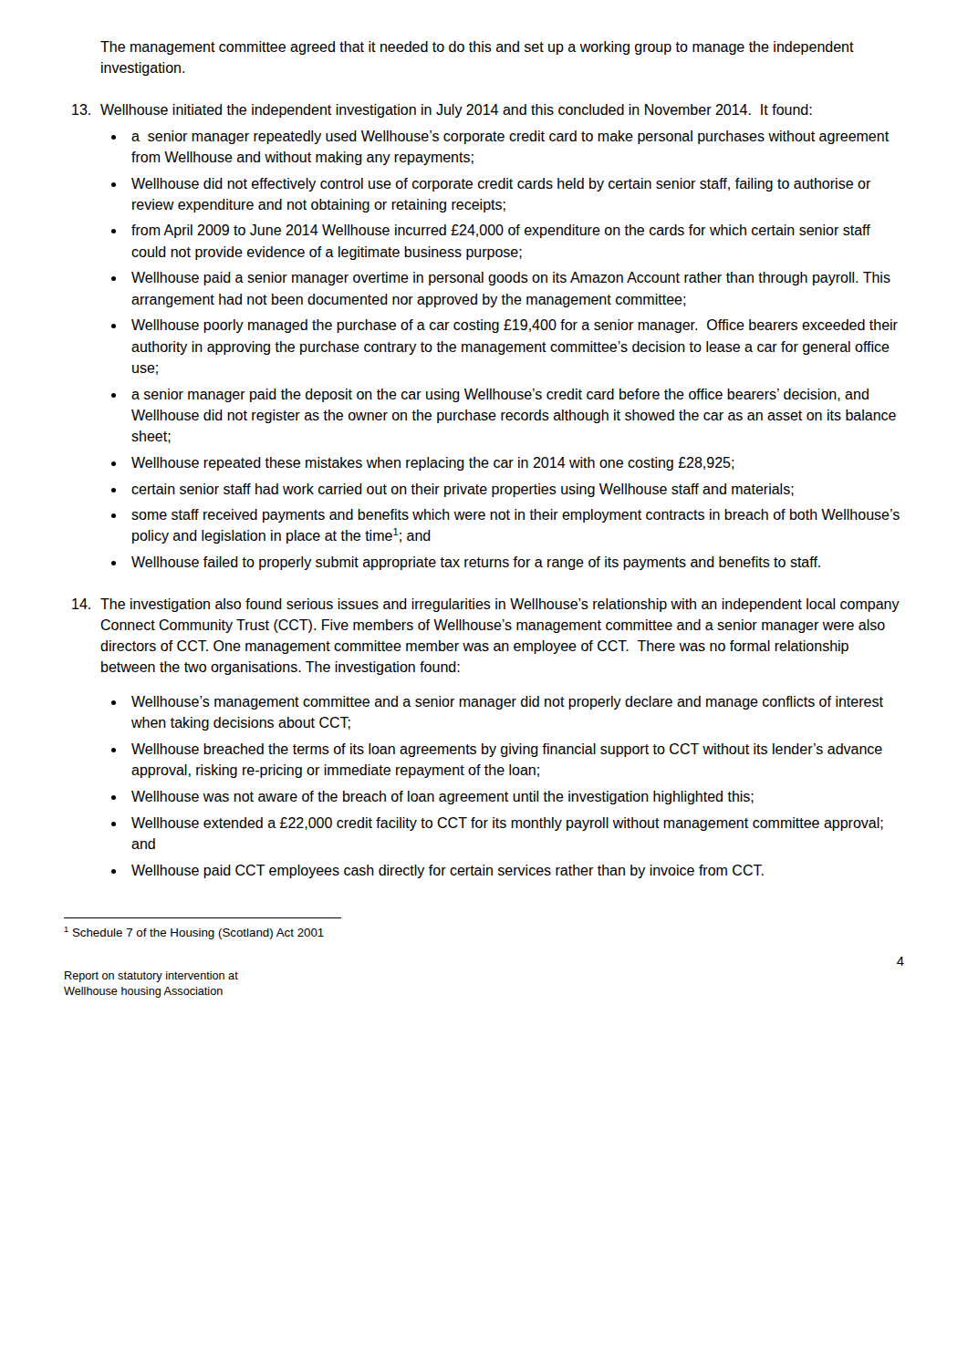The management committee agreed that it needed to do this and set up a working group to manage the independent investigation.
Wellhouse initiated the independent investigation in July 2014 and this concluded in November 2014. It found:
a senior manager repeatedly used Wellhouse’s corporate credit card to make personal purchases without agreement from Wellhouse and without making any repayments;
Wellhouse did not effectively control use of corporate credit cards held by certain senior staff, failing to authorise or review expenditure and not obtaining or retaining receipts;
from April 2009 to June 2014 Wellhouse incurred £24,000 of expenditure on the cards for which certain senior staff could not provide evidence of a legitimate business purpose;
Wellhouse paid a senior manager overtime in personal goods on its Amazon Account rather than through payroll. This arrangement had not been documented nor approved by the management committee;
Wellhouse poorly managed the purchase of a car costing £19,400 for a senior manager. Office bearers exceeded their authority in approving the purchase contrary to the management committee’s decision to lease a car for general office use;
a senior manager paid the deposit on the car using Wellhouse’s credit card before the office bearers’ decision, and Wellhouse did not register as the owner on the purchase records although it showed the car as an asset on its balance sheet;
Wellhouse repeated these mistakes when replacing the car in 2014 with one costing £28,925;
certain senior staff had work carried out on their private properties using Wellhouse staff and materials;
some staff received payments and benefits which were not in their employment contracts in breach of both Wellhouse’s policy and legislation in place at the time1; and
Wellhouse failed to properly submit appropriate tax returns for a range of its payments and benefits to staff.
The investigation also found serious issues and irregularities in Wellhouse’s relationship with an independent local company Connect Community Trust (CCT). Five members of Wellhouse’s management committee and a senior manager were also directors of CCT. One management committee member was an employee of CCT. There was no formal relationship between the two organisations. The investigation found:
Wellhouse’s management committee and a senior manager did not properly declare and manage conflicts of interest when taking decisions about CCT;
Wellhouse breached the terms of its loan agreements by giving financial support to CCT without its lender’s advance approval, risking re-pricing or immediate repayment of the loan;
Wellhouse was not aware of the breach of loan agreement until the investigation highlighted this;
Wellhouse extended a £22,000 credit facility to CCT for its monthly payroll without management committee approval; and
Wellhouse paid CCT employees cash directly for certain services rather than by invoice from CCT.
1 Schedule 7 of the Housing (Scotland) Act 2001
4
Report on statutory intervention at
Wellhouse housing Association